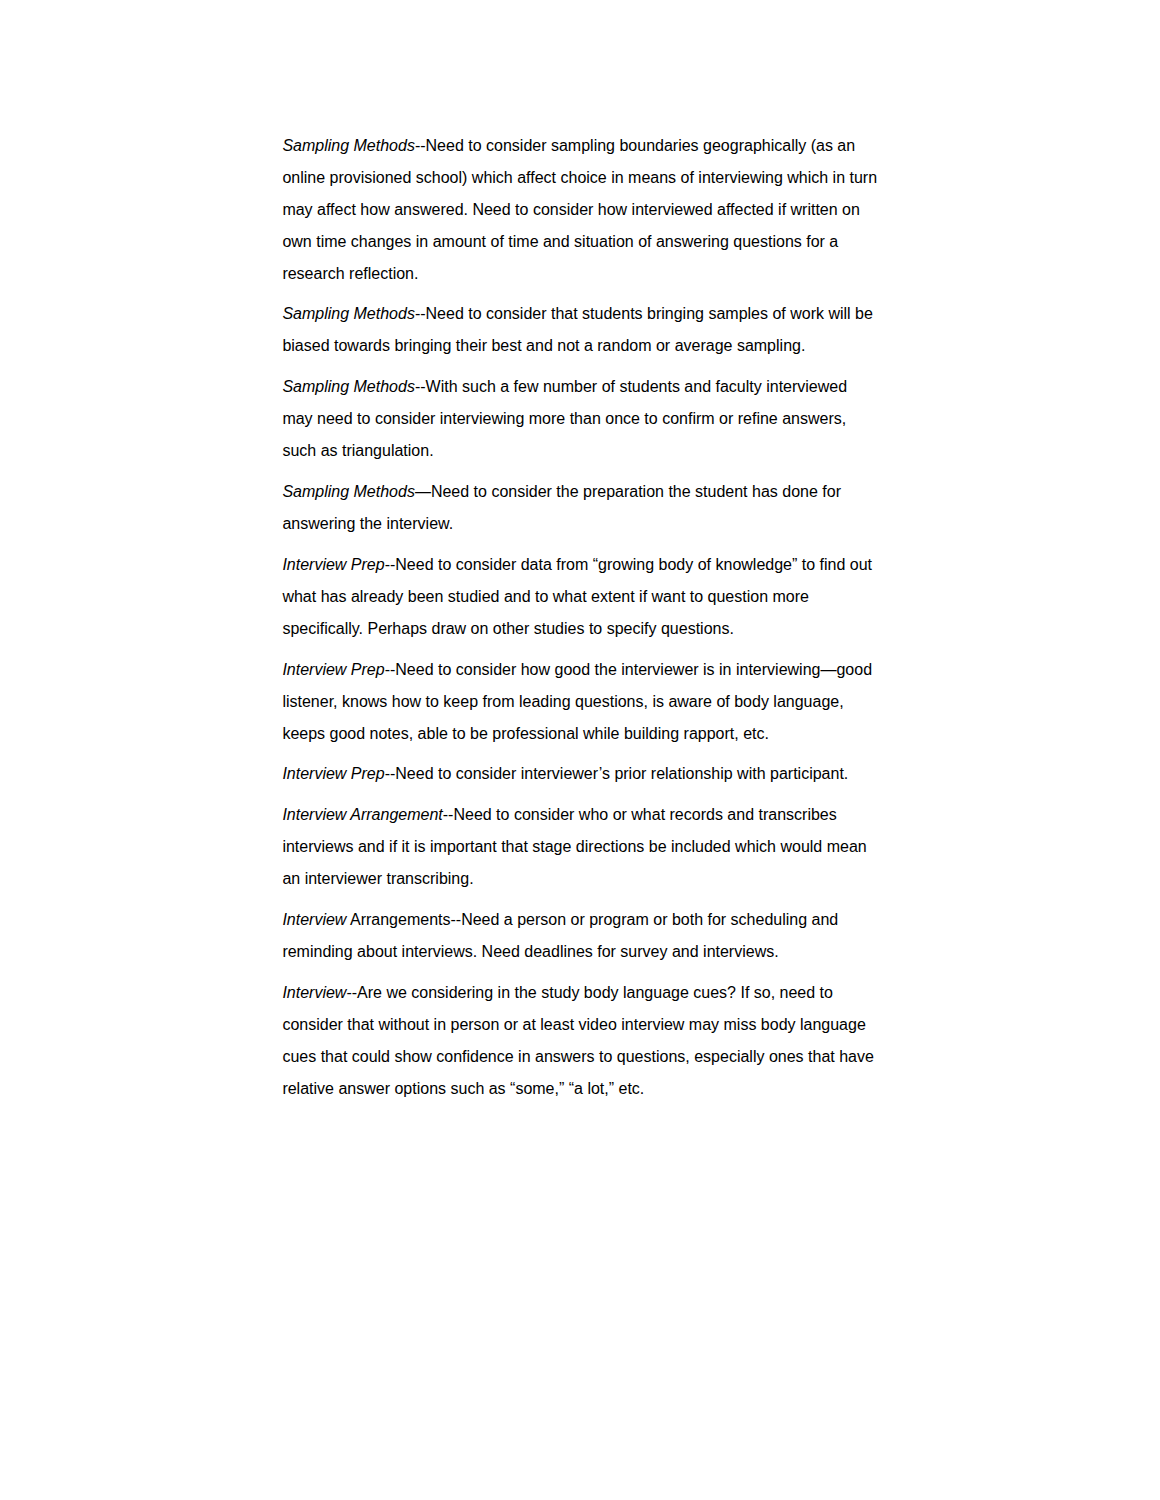Sampling Methods--Need to consider sampling boundaries geographically (as an online provisioned school) which affect choice in means of interviewing which in turn may affect how answered. Need to consider how interviewed affected if written on own time changes in amount of time and situation of answering questions for a research reflection.
Sampling Methods--Need to consider that students bringing samples of work will be biased towards bringing their best and not a random or average sampling.
Sampling Methods--With such a few number of students and faculty interviewed may need to consider interviewing more than once to confirm or refine answers, such as triangulation.
Sampling Methods—Need to consider the preparation the student has done for answering the interview.
Interview Prep--Need to consider data from “growing body of knowledge” to find out what has already been studied and to what extent if want to question more specifically. Perhaps draw on other studies to specify questions.
Interview Prep--Need to consider how good the interviewer is in interviewing—good listener, knows how to keep from leading questions, is aware of body language, keeps good notes, able to be professional while building rapport, etc.
Interview Prep--Need to consider interviewer’s prior relationship with participant.
Interview Arrangement--Need to consider who or what records and transcribes interviews and if it is important that stage directions be included which would mean an interviewer transcribing.
Interview Arrangements--Need a person or program or both for scheduling and reminding about interviews. Need deadlines for survey and interviews.
Interview--Are we considering in the study body language cues? If so, need to consider that without in person or at least video interview may miss body language cues that could show confidence in answers to questions, especially ones that have relative answer options such as “some,” “a lot,” etc.